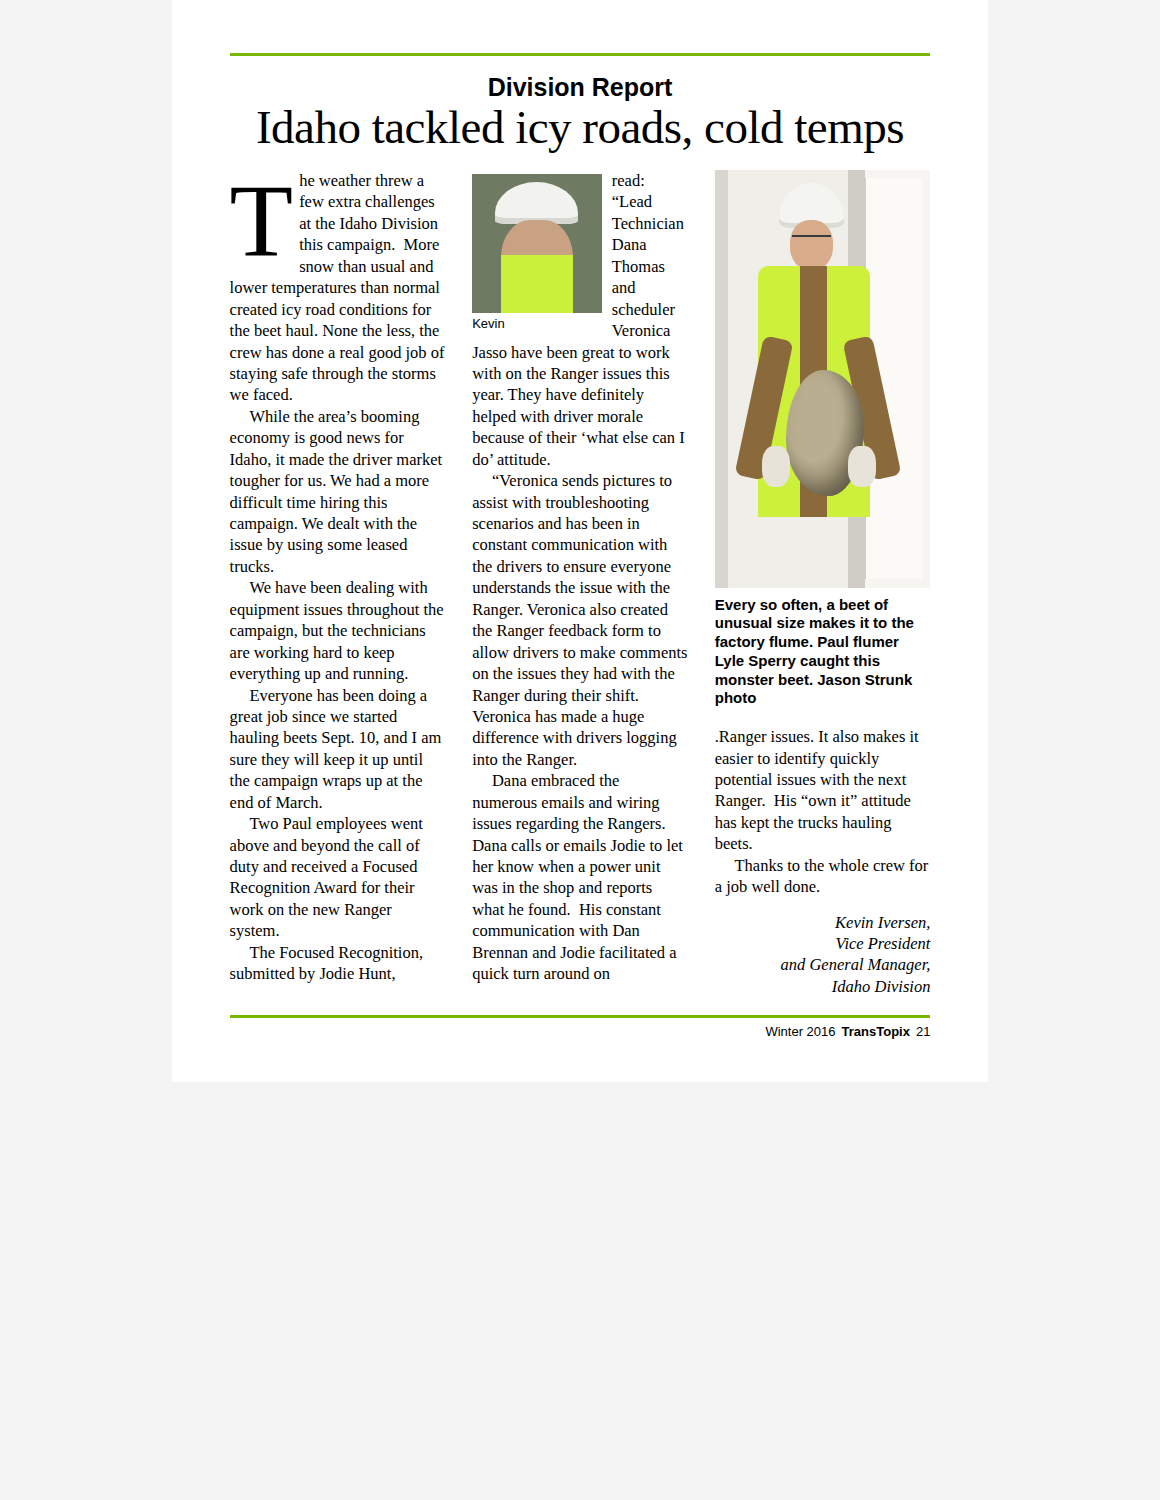Division Report
Idaho tackled icy roads, cold temps
The weather threw a few extra challenges at the Idaho Division this campaign. More snow than usual and lower temperatures than normal created icy road conditions for the beet haul. None the less, the crew has done a real good job of staying safe through the storms we faced.
While the area’s booming economy is good news for Idaho, it made the driver market tougher for us. We had a more difficult time hiring this campaign. We dealt with the issue by using some leased trucks.
We have been dealing with equipment issues throughout the campaign, but the technicians are working hard to keep everything up and running.
Everyone has been doing a great job since we started hauling beets Sept. 10, and I am sure they will keep it up until the campaign wraps up at the end of March.
Two Paul employees went above and beyond the call of duty and received a Focused Recognition Award for their work on the new Ranger system.
The Focused Recognition, submitted by Jodie Hunt,
Kevin
read: “Lead Technician Dana Thomas and scheduler Veronica Jasso have been great to work with on the Ranger issues this year. They have definitely helped with driver morale because of their ‘what else can I do’ attitude.
“Veronica sends pictures to assist with troubleshooting scenarios and has been in constant communication with the drivers to ensure everyone understands the issue with the Ranger. Veronica also created the Ranger feedback form to allow drivers to make comments on the issues they had with the Ranger during their shift. Veronica has made a huge difference with drivers logging into the Ranger.
Dana embraced the numerous emails and wiring issues regarding the Rangers. Dana calls or emails Jodie to let her know when a power unit was in the shop and reports what he found. His constant communication with Dan Brennan and Jodie facilitated a quick turn around on
Every so often, a beet of unusual size makes it to the factory flume. Paul flumer Lyle Sperry caught this monster beet. Jason Strunk photo
.Ranger issues. It also makes it easier to identify quickly potential issues with the next Ranger. His “own it” attitude has kept the trucks hauling beets.
Thanks to the whole crew for a job well done.
Kevin Iversen,
Vice President
and General Manager,
Idaho Division
Winter 2016 TransTopix 21